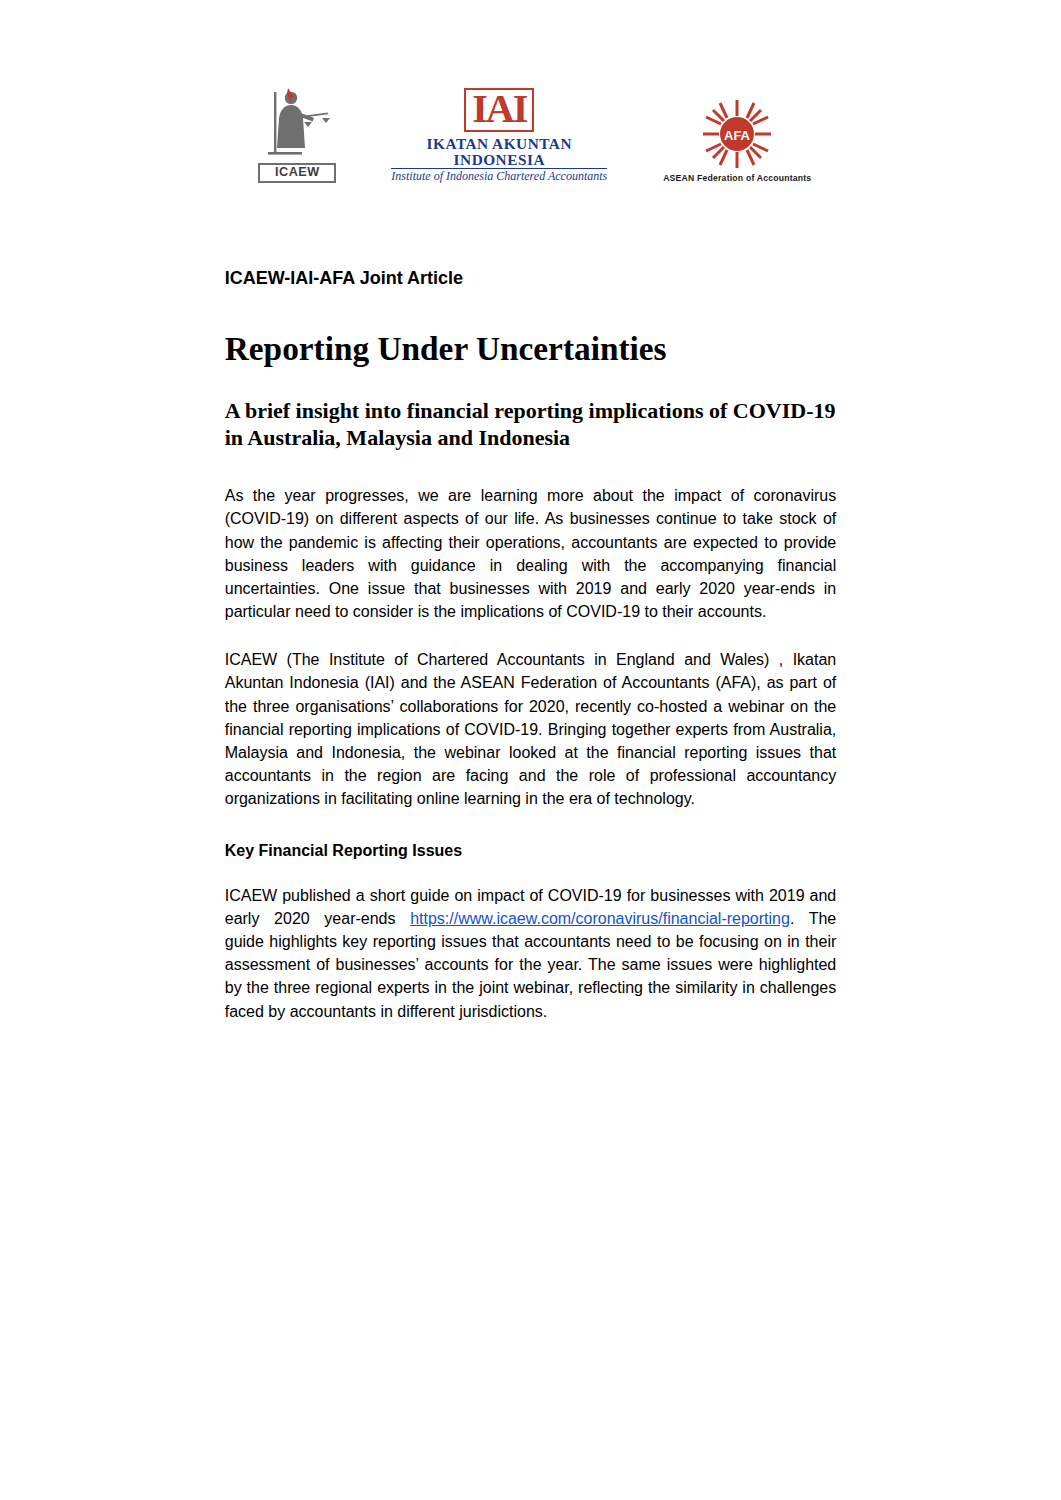ICAEW
IAI
IKATAN AKUNTAN INDONESIA
Institute of Indonesia Chartered Accountants
AFA
ASEAN Federation of Accountants
ICAEW-IAI-AFA Joint Article
Reporting Under Uncertainties
A brief insight into financial reporting implications of COVID-19 in Australia, Malaysia and Indonesia
As the year progresses, we are learning more about the impact of coronavirus (COVID-19) on different aspects of our life. As businesses continue to take stock of how the pandemic is affecting their operations, accountants are expected to provide business leaders with guidance in dealing with the accompanying financial uncertainties. One issue that businesses with 2019 and early 2020 year-ends in particular need to consider is the implications of COVID-19 to their accounts.
ICAEW (The Institute of Chartered Accountants in England and Wales) , Ikatan Akuntan Indonesia (IAI) and the ASEAN Federation of Accountants (AFA), as part of the three organisations’ collaborations for 2020, recently co-hosted a webinar on the financial reporting implications of COVID-19. Bringing together experts from Australia, Malaysia and Indonesia, the webinar looked at the financial reporting issues that accountants in the region are facing and the role of professional accountancy organizations in facilitating online learning in the era of technology.
Key Financial Reporting Issues
ICAEW published a short guide on impact of COVID-19 for businesses with 2019 and early 2020 year-ends https://www.icaew.com/coronavirus/financial-reporting. The guide highlights key reporting issues that accountants need to be focusing on in their assessment of businesses’ accounts for the year. The same issues were highlighted by the three regional experts in the joint webinar, reflecting the similarity in challenges faced by accountants in different jurisdictions.